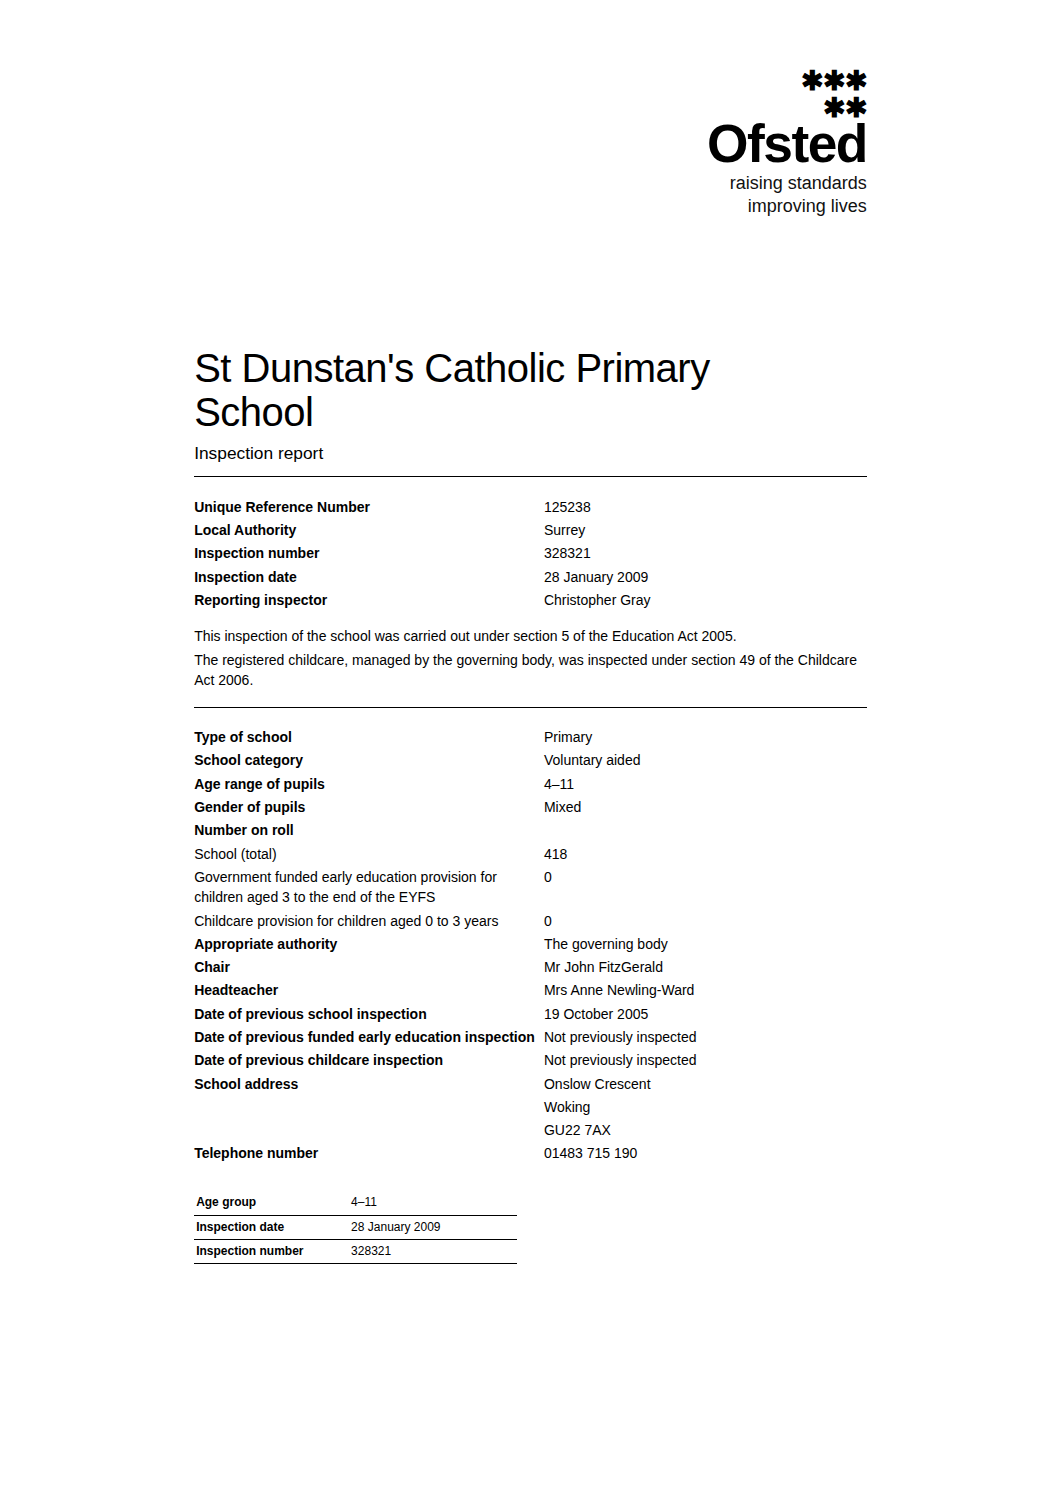✱✱✱
✱✱
Ofsted
raising standards
improving lives
St Dunstan's Catholic Primary
School
Inspection report
| Unique Reference Number | 125238 |
| Local Authority | Surrey |
| Inspection number | 328321 |
| Inspection date | 28 January 2009 |
| Reporting inspector | Christopher Gray |
This inspection of the school was carried out under section 5 of the Education Act 2005.
The registered childcare, managed by the governing body, was inspected under section 49 of the Childcare Act 2006.
| Type of school | Primary |
| School category | Voluntary aided |
| Age range of pupils | 4–11 |
| Gender of pupils | Mixed |
| Number on roll | |
| School (total) | 418 |
| Government funded early education provision for children aged 3 to the end of the EYFS | 0 |
| Childcare provision for children aged 0 to 3 years | 0 |
| Appropriate authority | The governing body |
| Chair | Mr John FitzGerald |
| Headteacher | Mrs Anne Newling-Ward |
| Date of previous school inspection | 19 October 2005 |
| Date of previous funded early education inspection | Not previously inspected |
| Date of previous childcare inspection | Not previously inspected |
| School address | Onslow Crescent |
| | Woking |
| | GU22 7AX |
| Telephone number | 01483 715 190 |
| Age group | 4–11 |
| Inspection date | 28 January 2009 |
| Inspection number | 328321 |